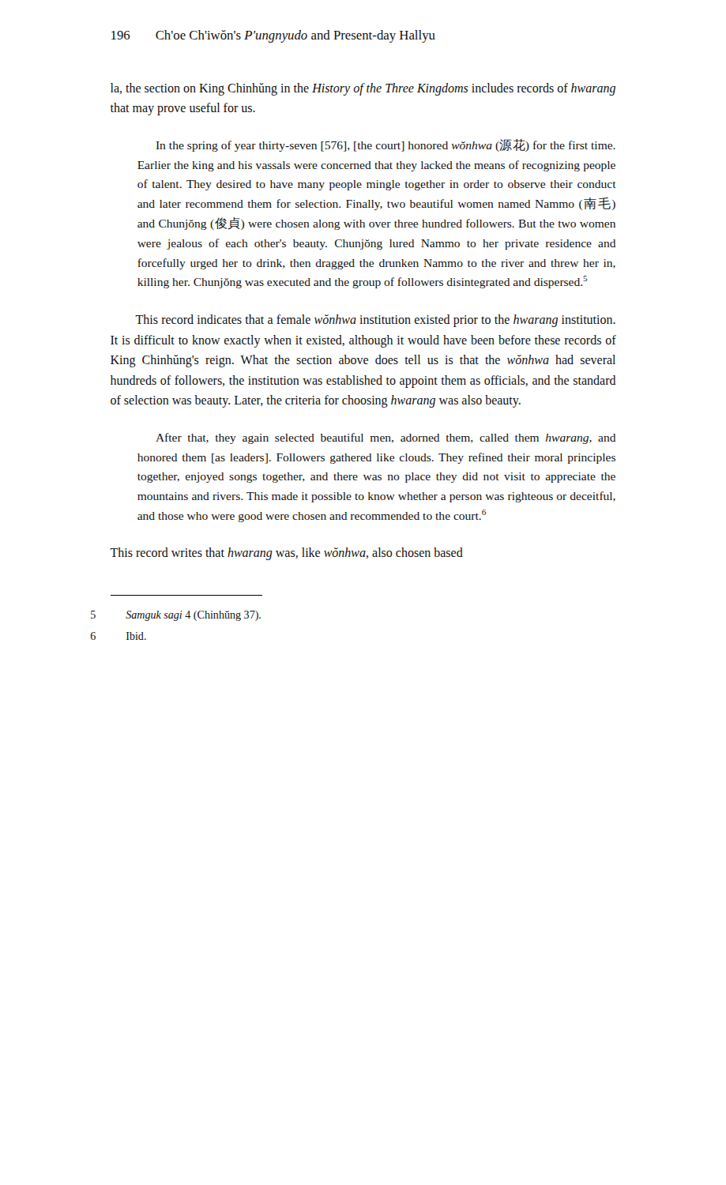196 Ch'oe Ch'iwŏn's P'ungnyudo and Present-day Hallyu
la, the section on King Chinhŭng in the History of the Three Kingdoms includes records of hwarang that may prove useful for us.
In the spring of year thirty-seven [576], [the court] honored wŏnhwa (源花) for the first time. Earlier the king and his vassals were concerned that they lacked the means of recognizing people of talent. They desired to have many people mingle together in order to observe their conduct and later recommend them for selection. Finally, two beautiful women named Nammo (南毛) and Chunjŏng (俊貞) were chosen along with over three hundred followers. But the two women were jealous of each other's beauty. Chunjŏng lured Nammo to her private residence and forcefully urged her to drink, then dragged the drunken Nammo to the river and threw her in, killing her. Chunjŏng was executed and the group of followers disintegrated and dispersed.5
This record indicates that a female wŏnhwa institution existed prior to the hwarang institution. It is difficult to know exactly when it existed, although it would have been before these records of King Chinhŭng's reign. What the section above does tell us is that the wŏnhwa had several hundreds of followers, the institution was established to appoint them as officials, and the standard of selection was beauty. Later, the criteria for choosing hwarang was also beauty.
After that, they again selected beautiful men, adorned them, called them hwarang, and honored them [as leaders]. Followers gathered like clouds. They refined their moral principles together, enjoyed songs together, and there was no place they did not visit to appreciate the mountains and rivers. This made it possible to know whether a person was righteous or deceitful, and those who were good were chosen and recommended to the court.6
This record writes that hwarang was, like wŏnhwa, also chosen based
5 Samguk sagi 4 (Chinhŭng 37).
6 Ibid.